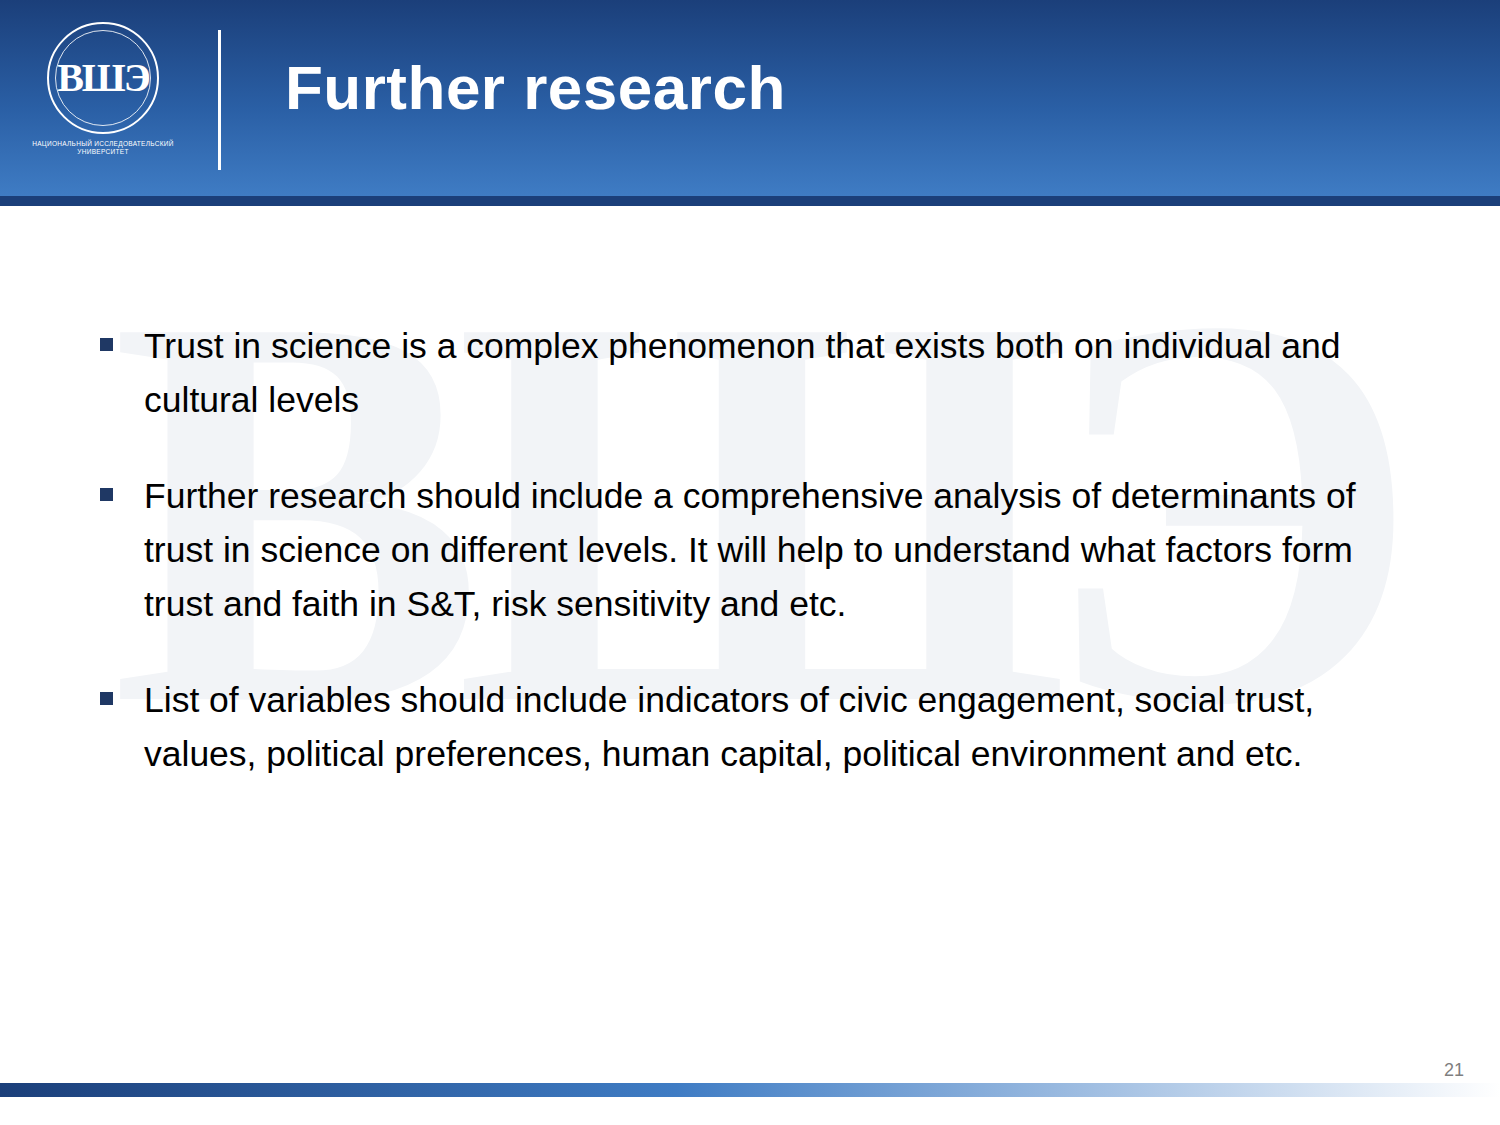ВШЭ
ВШЭ
Национальный исследовательский
университет
Further research
Trust in science is a complex phenomenon that exists both on individual and cultural levels
Further research should include a comprehensive analysis of determinants of trust in science on different levels. It will help to understand what factors form trust and faith in S&T, risk sensitivity and etc.
List of variables should include indicators of civic engagement, social trust, values, political preferences, human capital, political environment and etc.
21